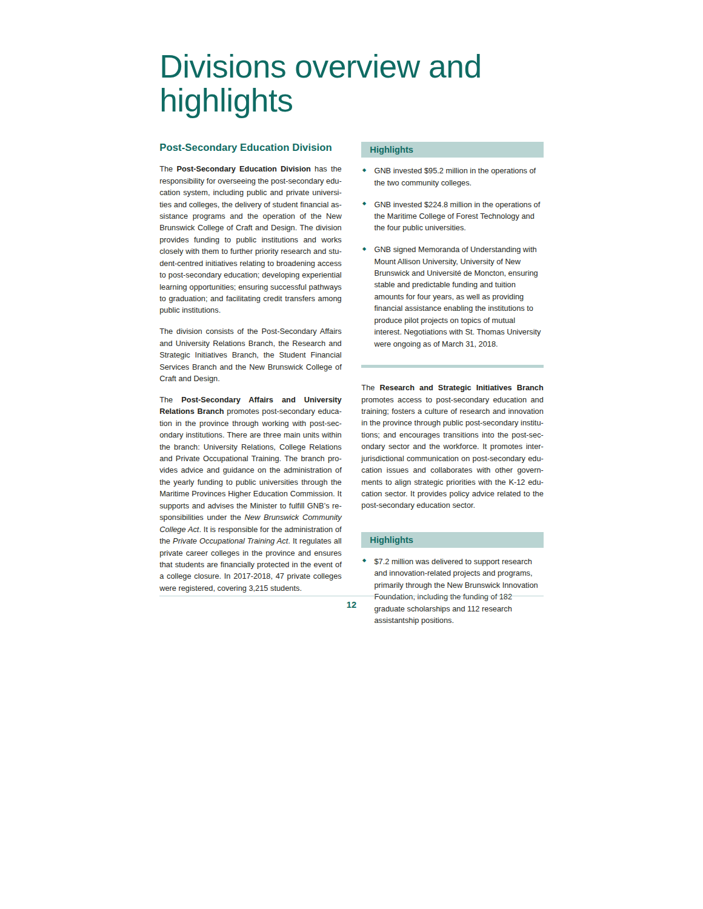Divisions overview and highlights
Post-Secondary Education Division
The Post-Secondary Education Division has the responsibility for overseeing the post-secondary education system, including public and private universities and colleges, the delivery of student financial assistance programs and the operation of the New Brunswick College of Craft and Design. The division provides funding to public institutions and works closely with them to further priority research and student-centred initiatives relating to broadening access to post-secondary education; developing experiential learning opportunities; ensuring successful pathways to graduation; and facilitating credit transfers among public institutions.
The division consists of the Post-Secondary Affairs and University Relations Branch, the Research and Strategic Initiatives Branch, the Student Financial Services Branch and the New Brunswick College of Craft and Design.
The Post-Secondary Affairs and University Relations Branch promotes post-secondary education in the province through working with post-secondary institutions. There are three main units within the branch: University Relations, College Relations and Private Occupational Training. The branch provides advice and guidance on the administration of the yearly funding to public universities through the Maritime Provinces Higher Education Commission. It supports and advises the Minister to fulfill GNB’s responsibilities under the New Brunswick Community College Act. It is responsible for the administration of the Private Occupational Training Act. It regulates all private career colleges in the province and ensures that students are financially protected in the event of a college closure. In 2017-2018, 47 private colleges were registered, covering 3,215 students.
Highlights
GNB invested $95.2 million in the operations of the two community colleges.
GNB invested $224.8 million in the operations of the Maritime College of Forest Technology and the four public universities.
GNB signed Memoranda of Understanding with Mount Allison University, University of New Brunswick and Université de Moncton, ensuring stable and predictable funding and tuition amounts for four years, as well as providing financial assistance enabling the institutions to produce pilot projects on topics of mutual interest. Negotiations with St. Thomas University were ongoing as of March 31, 2018.
The Research and Strategic Initiatives Branch promotes access to post-secondary education and training; fosters a culture of research and innovation in the province through public post-secondary institutions; and encourages transitions into the post-secondary sector and the workforce. It promotes inter-jurisdictional communication on post-secondary education issues and collaborates with other governments to align strategic priorities with the K-12 education sector. It provides policy advice related to the post-secondary education sector.
Highlights
$7.2 million was delivered to support research and innovation-related projects and programs, primarily through the New Brunswick Innovation Foundation, including the funding of 182 graduate scholarships and 112 research assistantship positions.
12